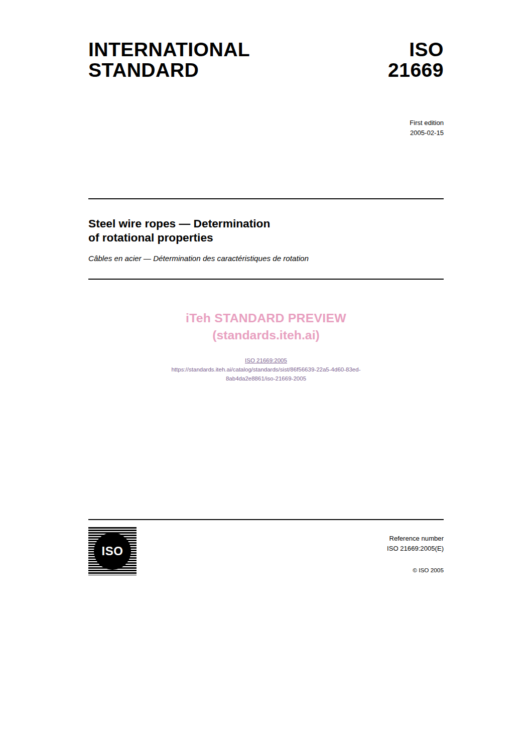INTERNATIONAL
STANDARD
ISO
21669
First edition
2005-02-15
Steel wire ropes — Determination
of rotational properties
Câbles en acier — Détermination des caractéristiques de rotation
iTeh STANDARD PREVIEW
(standards.iteh.ai)
ISO 21669:2005
https://standards.iteh.ai/catalog/standards/sist/86f56639-22a5-4d60-83ed-
8ab4da2e8861/iso-21669-2005
ISO
Reference number
ISO 21669:2005(E)
© ISO 2005